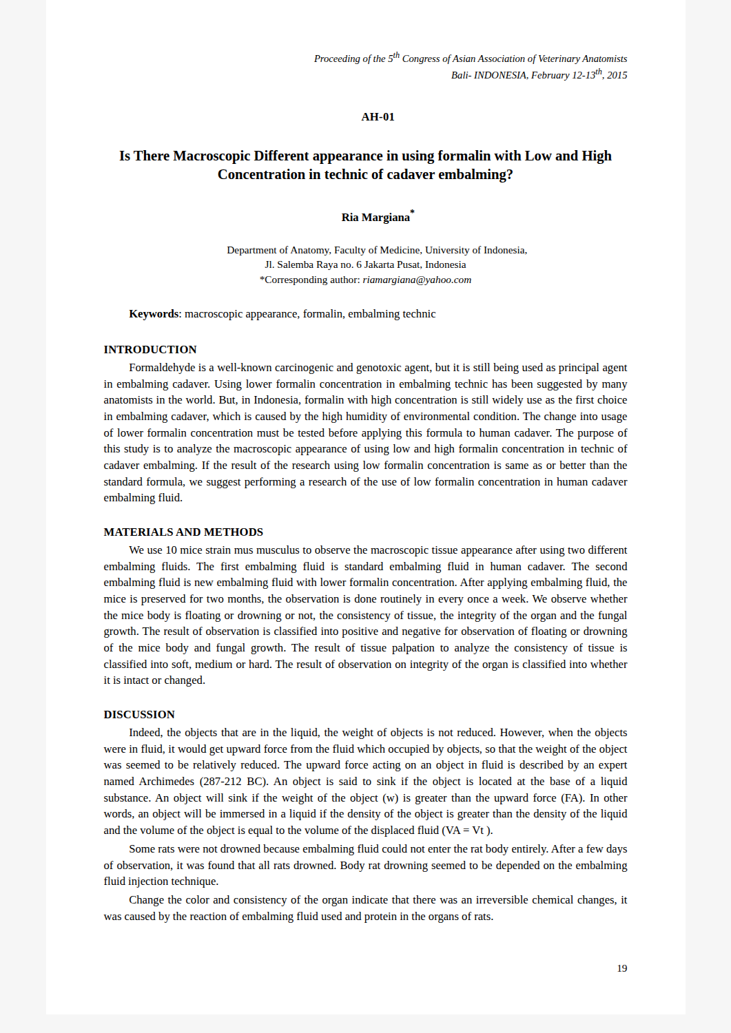Proceeding of the 5th Congress of Asian Association of Veterinary Anatomists
Bali- INDONESIA, February 12-13th, 2015
AH-01
Is There Macroscopic Different appearance in using formalin with Low and High Concentration in technic of cadaver embalming?
Ria Margiana*
Department of Anatomy, Faculty of Medicine, University of Indonesia,
Jl. Salemba Raya no. 6 Jakarta Pusat, Indonesia
*Corresponding author: riamargiana@yahoo.com
Keywords: macroscopic appearance, formalin, embalming technic
Introduction
Formaldehyde is a well-known carcinogenic and genotoxic agent, but it is still being used as principal agent in embalming cadaver. Using lower formalin concentration in embalming technic has been suggested by many anatomists in the world. But, in Indonesia, formalin with high concentration is still widely use as the first choice in embalming cadaver, which is caused by the high humidity of environmental condition. The change into usage of lower formalin concentration must be tested before applying this formula to human cadaver. The purpose of this study is to analyze the macroscopic appearance of using low and high formalin concentration in technic of cadaver embalming. If the result of the research using low formalin concentration is same as or better than the standard formula, we suggest performing a research of the use of low formalin concentration in human cadaver embalming fluid.
Materials and Methods
We use 10 mice strain mus musculus to observe the macroscopic tissue appearance after using two different embalming fluids. The first embalming fluid is standard embalming fluid in human cadaver. The second embalming fluid is new embalming fluid with lower formalin concentration. After applying embalming fluid, the mice is preserved for two months, the observation is done routinely in every once a week. We observe whether the mice body is floating or drowning or not, the consistency of tissue, the integrity of the organ and the fungal growth. The result of observation is classified into positive and negative for observation of floating or drowning of the mice body and fungal growth. The result of tissue palpation to analyze the consistency of tissue is classified into soft, medium or hard. The result of observation on integrity of the organ is classified into whether it is intact or changed.
Discussion
Indeed, the objects that are in the liquid, the weight of objects is not reduced. However, when the objects were in fluid, it would get upward force from the fluid which occupied by objects, so that the weight of the object was seemed to be relatively reduced. The upward force acting on an object in fluid is described by an expert named Archimedes (287-212 BC). An object is said to sink if the object is located at the base of a liquid substance. An object will sink if the weight of the object (w) is greater than the upward force (FA). In other words, an object will be immersed in a liquid if the density of the object is greater than the density of the liquid and the volume of the object is equal to the volume of the displaced fluid (VA = Vt ).
Some rats were not drowned because embalming fluid could not enter the rat body entirely. After a few days of observation, it was found that all rats drowned. Body rat drowning seemed to be depended on the embalming fluid injection technique.
Change the color and consistency of the organ indicate that there was an irreversible chemical changes, it was caused by the reaction of embalming fluid used and protein in the organs of rats.
19